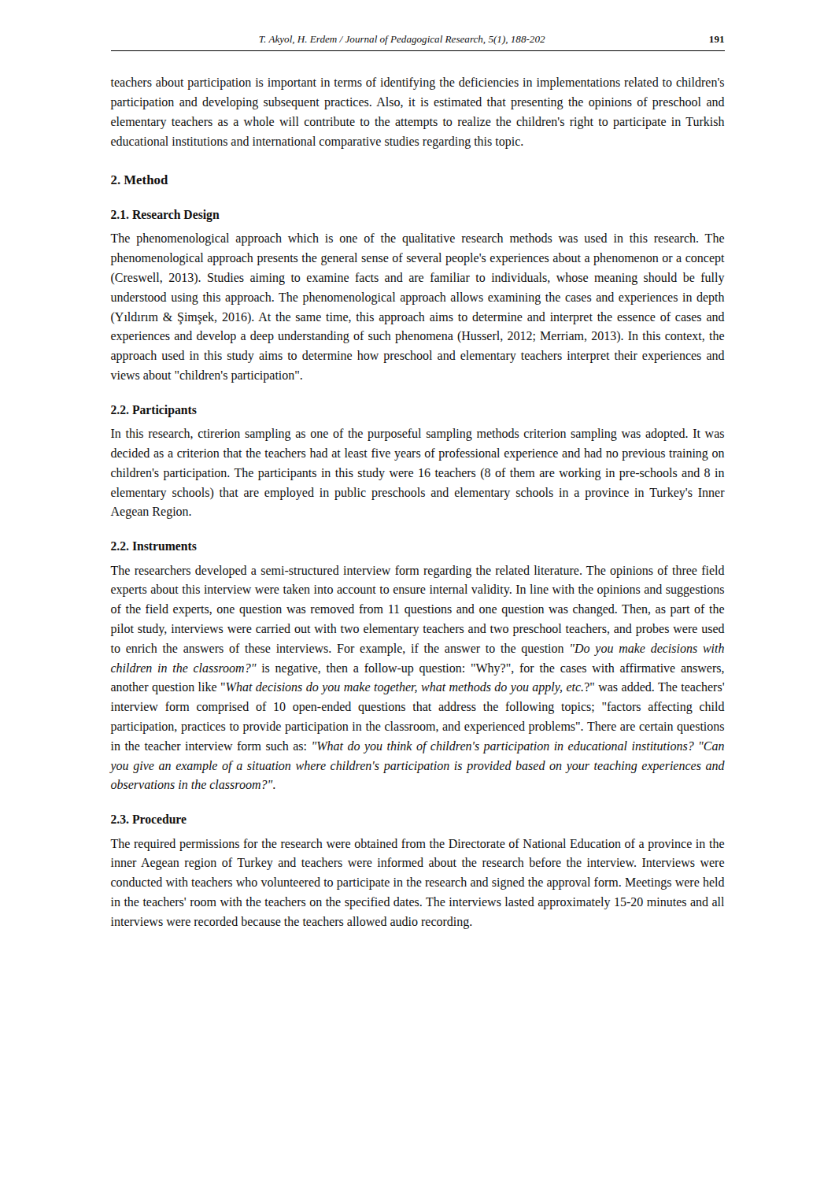T. Akyol, H. Erdem / Journal of Pedagogical Research, 5(1), 188-202 191
teachers about participation is important in terms of identifying the deficiencies in implementations related to children's participation and developing subsequent practices. Also, it is estimated that presenting the opinions of preschool and elementary teachers as a whole will contribute to the attempts to realize the children's right to participate in Turkish educational institutions and international comparative studies regarding this topic.
2. Method
2.1. Research Design
The phenomenological approach which is one of the qualitative research methods was used in this research. The phenomenological approach presents the general sense of several people's experiences about a phenomenon or a concept (Creswell, 2013). Studies aiming to examine facts and are familiar to individuals, whose meaning should be fully understood using this approach. The phenomenological approach allows examining the cases and experiences in depth (Yıldırım & Şimşek, 2016). At the same time, this approach aims to determine and interpret the essence of cases and experiences and develop a deep understanding of such phenomena (Husserl, 2012; Merriam, 2013). In this context, the approach used in this study aims to determine how preschool and elementary teachers interpret their experiences and views about "children's participation".
2.2. Participants
In this research, ctirerion sampling as one of the purposeful sampling methods criterion sampling was adopted. It was decided as a criterion that the teachers had at least five years of professional experience and had no previous training on children's participation. The participants in this study were 16 teachers (8 of them are working in pre-schools and 8 in elementary schools) that are employed in public preschools and elementary schools in a province in Turkey's Inner Aegean Region.
2.2. Instruments
The researchers developed a semi-structured interview form regarding the related literature. The opinions of three field experts about this interview were taken into account to ensure internal validity. In line with the opinions and suggestions of the field experts, one question was removed from 11 questions and one question was changed. Then, as part of the pilot study, interviews were carried out with two elementary teachers and two preschool teachers, and probes were used to enrich the answers of these interviews. For example, if the answer to the question "Do you make decisions with children in the classroom?" is negative, then a follow-up question: "Why?", for the cases with affirmative answers, another question like "What decisions do you make together, what methods do you apply, etc.?" was added. The teachers' interview form comprised of 10 open-ended questions that address the following topics; "factors affecting child participation, practices to provide participation in the classroom, and experienced problems". There are certain questions in the teacher interview form such as: "What do you think of children's participation in educational institutions? "Can you give an example of a situation where children's participation is provided based on your teaching experiences and observations in the classroom?".
2.3. Procedure
The required permissions for the research were obtained from the Directorate of National Education of a province in the inner Aegean region of Turkey and teachers were informed about the research before the interview. Interviews were conducted with teachers who volunteered to participate in the research and signed the approval form. Meetings were held in the teachers' room with the teachers on the specified dates. The interviews lasted approximately 15-20 minutes and all interviews were recorded because the teachers allowed audio recording.